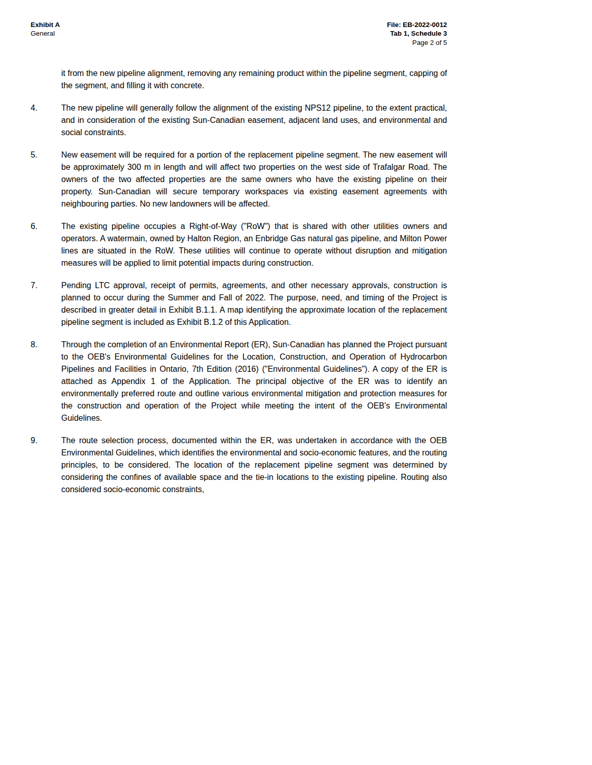Exhibit A
General
File: EB-2022-0012
Tab 1, Schedule 3
Page 2 of 5
it from the new pipeline alignment, removing any remaining product within the pipeline segment, capping of the segment, and filling it with concrete.
The new pipeline will generally follow the alignment of the existing NPS12 pipeline, to the extent practical, and in consideration of the existing Sun-Canadian easement, adjacent land uses, and environmental and social constraints.
New easement will be required for a portion of the replacement pipeline segment. The new easement will be approximately 300 m in length and will affect two properties on the west side of Trafalgar Road. The owners of the two affected properties are the same owners who have the existing pipeline on their property. Sun-Canadian will secure temporary workspaces via existing easement agreements with neighbouring parties. No new landowners will be affected.
The existing pipeline occupies a Right-of-Way ("RoW") that is shared with other utilities owners and operators. A watermain, owned by Halton Region, an Enbridge Gas natural gas pipeline, and Milton Power lines are situated in the RoW. These utilities will continue to operate without disruption and mitigation measures will be applied to limit potential impacts during construction.
Pending LTC approval, receipt of permits, agreements, and other necessary approvals, construction is planned to occur during the Summer and Fall of 2022. The purpose, need, and timing of the Project is described in greater detail in Exhibit B.1.1. A map identifying the approximate location of the replacement pipeline segment is included as Exhibit B.1.2 of this Application.
Through the completion of an Environmental Report (ER), Sun-Canadian has planned the Project pursuant to the OEB's Environmental Guidelines for the Location, Construction, and Operation of Hydrocarbon Pipelines and Facilities in Ontario, 7th Edition (2016) ("Environmental Guidelines"). A copy of the ER is attached as Appendix 1 of the Application. The principal objective of the ER was to identify an environmentally preferred route and outline various environmental mitigation and protection measures for the construction and operation of the Project while meeting the intent of the OEB's Environmental Guidelines.
The route selection process, documented within the ER, was undertaken in accordance with the OEB Environmental Guidelines, which identifies the environmental and socio-economic features, and the routing principles, to be considered. The location of the replacement pipeline segment was determined by considering the confines of available space and the tie-in locations to the existing pipeline. Routing also considered socio-economic constraints,